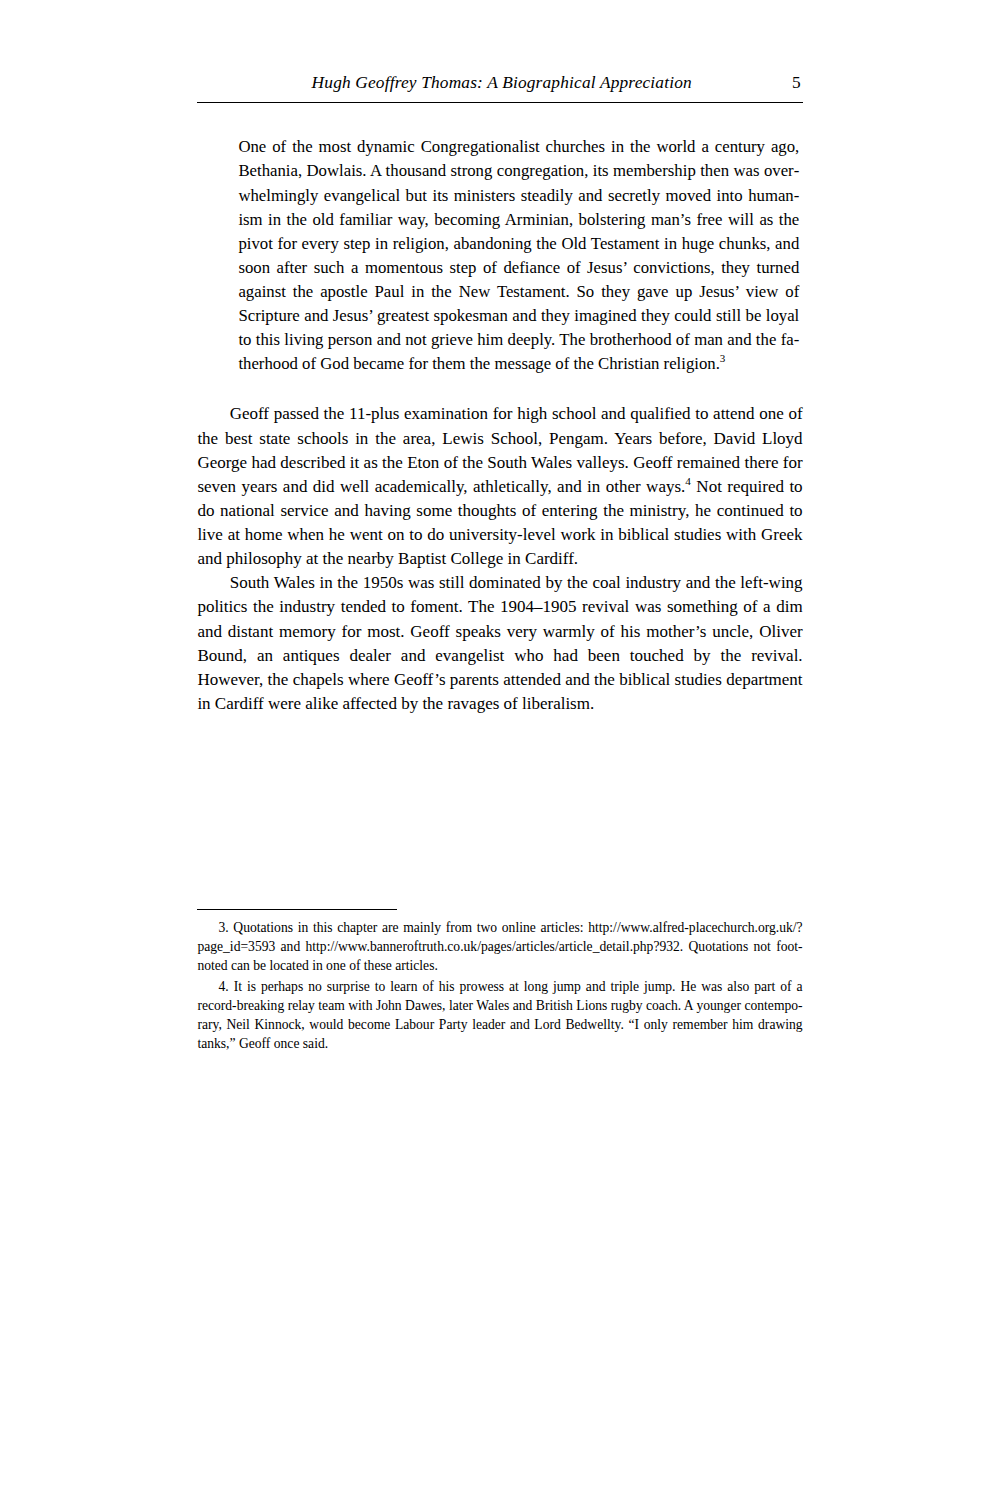Hugh Geoffrey Thomas: A Biographical Appreciation 5
One of the most dynamic Congregationalist churches in the world a century ago, Bethania, Dowlais. A thousand strong congregation, its membership then was overwhelmingly evangelical but its ministers steadily and secretly moved into humanism in the old familiar way, becoming Arminian, bolstering man’s free will as the pivot for every step in religion, abandoning the Old Testament in huge chunks, and soon after such a momentous step of defiance of Jesus’ convictions, they turned against the apostle Paul in the New Testament. So they gave up Jesus’ view of Scripture and Jesus’ greatest spokesman and they imagined they could still be loyal to this living person and not grieve him deeply. The brotherhood of man and the fatherhood of God became for them the message of the Christian religion.3
Geoff passed the 11-plus examination for high school and qualified to attend one of the best state schools in the area, Lewis School, Pengam. Years before, David Lloyd George had described it as the Eton of the South Wales valleys. Geoff remained there for seven years and did well academically, athletically, and in other ways.4 Not required to do national service and having some thoughts of entering the ministry, he continued to live at home when he went on to do university-level work in biblical studies with Greek and philosophy at the nearby Baptist College in Cardiff.
South Wales in the 1950s was still dominated by the coal industry and the left-wing politics the industry tended to foment. The 1904–1905 revival was something of a dim and distant memory for most. Geoff speaks very warmly of his mother’s uncle, Oliver Bound, an antiques dealer and evangelist who had been touched by the revival. However, the chapels where Geoff’s parents attended and the biblical studies department in Cardiff were alike affected by the ravages of liberalism.
3. Quotations in this chapter are mainly from two online articles: http://www.alfred-placechurch.org.uk/?page_id=3593 and http://www.bannerof­truth.co.uk/pages/articles/article_detail.php?932. Quotations not footnoted can be located in one of these articles.
4. It is perhaps no surprise to learn of his prowess at long jump and triple jump. He was also part of a record-breaking relay team with John Dawes, later Wales and British Lions rugby coach. A younger contemporary, Neil Kinnock, would become Labour Party leader and Lord Bedwellty. “I only remember him drawing tanks,” Geoff once said.